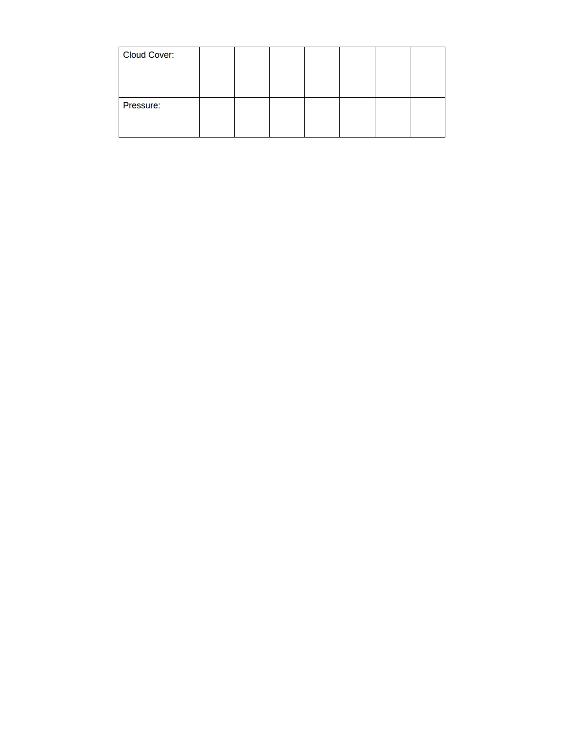| Cloud Cover: | | | | | | | |
| Pressure: | | | | | | | |